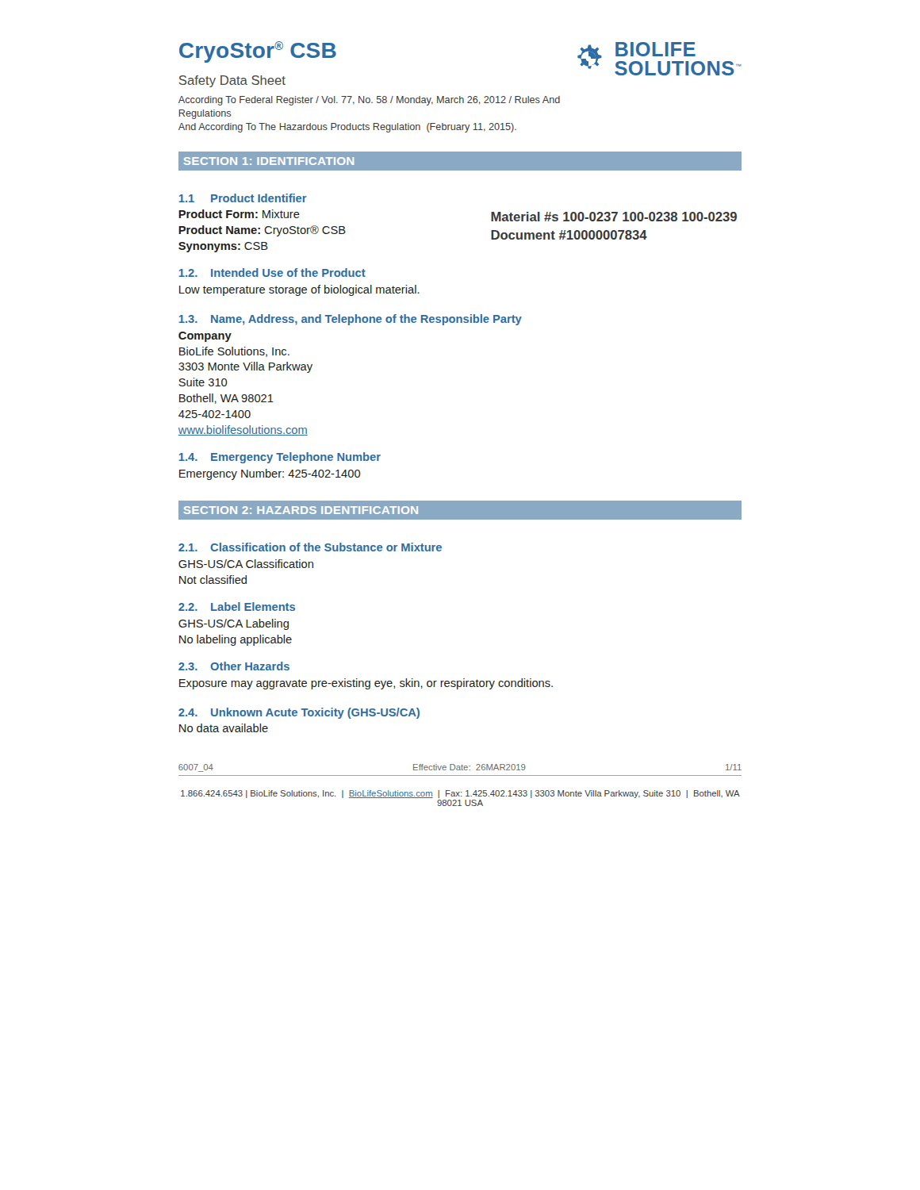CryoStor® CSB
Safety Data Sheet
According To Federal Register / Vol. 77, No. 58 / Monday, March 26, 2012 / Rules And Regulations
And According To The Hazardous Products Regulation (February 11, 2015).
BIOLIFE SOLUTIONS™
SECTION 1: IDENTIFICATION
1.1 Product Identifier
Product Form: Mixture
Product Name: CryoStor® CSB
Synonyms: CSB
Material #s 100-0237 100-0238 100-0239
Document #10000007834
1.2. Intended Use of the Product
Low temperature storage of biological material.
1.3. Name, Address, and Telephone of the Responsible Party
Company
BioLife Solutions, Inc.
3303 Monte Villa Parkway
Suite 310
Bothell, WA 98021
425-402-1400
www.biolifesolutions.com
1.4. Emergency Telephone Number
Emergency Number: 425-402-1400
SECTION 2: HAZARDS IDENTIFICATION
2.1. Classification of the Substance or Mixture
GHS-US/CA Classification
Not classified
2.2. Label Elements
GHS-US/CA Labeling
No labeling applicable
2.3. Other Hazards
Exposure may aggravate pre-existing eye, skin, or respiratory conditions.
2.4. Unknown Acute Toxicity (GHS-US/CA)
No data available
6007_04
Effective Date: 26MAR2019
1/11
1.866.424.6543 | BioLife Solutions, Inc. | BioLifeSolutions.com | Fax: 1.425.402.1433 | 3303 Monte Villa Parkway, Suite 310 | Bothell, WA 98021 USA